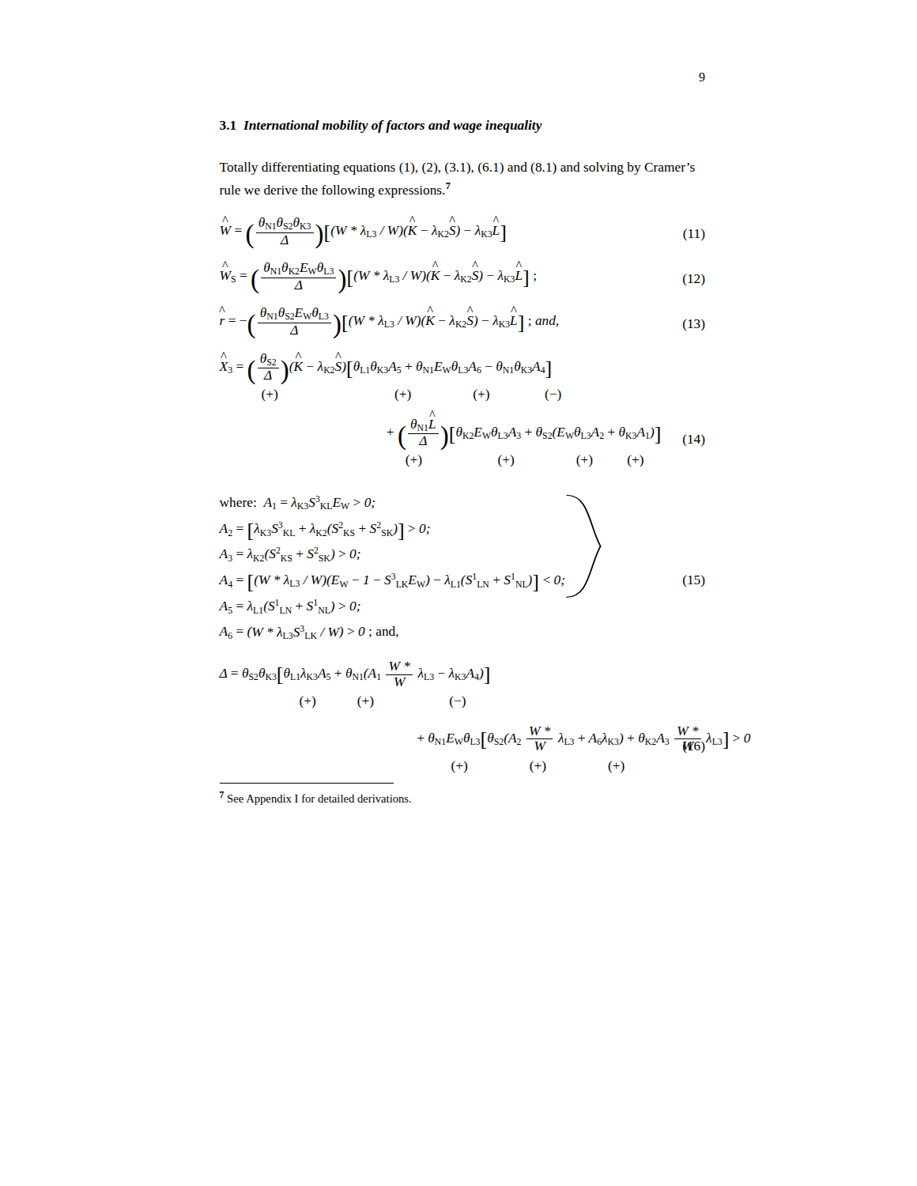9
3.1 International mobility of factors and wage inequality
Totally differentiating equations (1), (2), (3.1), (6.1) and (8.1) and solving by Cramer’s rule we derive the following expressions.7
W = (θN1θS2θK3 Δ)[(W * λL3 / W)(K − λK2S) − λK3L] (11)
WS = (θN1θK2EWθL3 Δ)[(W * λL3 / W)(K − λK2S) − λK3L] ; (12)
r = −(θN1θS2EWθL3 Δ)[(W * λL3 / W)(K − λK2S) − λK3L] ; and, (13)
X3 = (θS2 Δ)(K − λK2S)[θL1θK3A5 + θN1EWθL3A6 − θN1θK3A4]
(+) (+) (+) (−)
+ (θN1L Δ)[θK2EWθL3A3 + θS2(EWθL3A2 + θK3A1)] (14)
(+) (+) (+) (+)
where: A1 = λK3S3KLEW > 0;
A2 = [λK3S3KL + λK2(S2KS + S2SK)] > 0;
A3 = λK2(S2KS + S2SK) > 0;
A4 = [(W * λL3 / W)(EW − 1 − S3LKEW) − λL1(S1LN + S1NL)] < 0; (15)
A5 = λL1(S1LN + S1NL) > 0;
A6 = (W * λL3S3LK / W) > 0 ; and,
Δ = θS2θK3[θL1λK3A5 + θN1(A1 W *W λL3 − λK3A4)]
(+) (+) (−)
+ θN1EWθL3[θS2(A2 W *W λL3 + A6λK3) + θK2A3 W *W λL3] > 0 (16)
(+) (+) (+)
7 See Appendix I for detailed derivations.